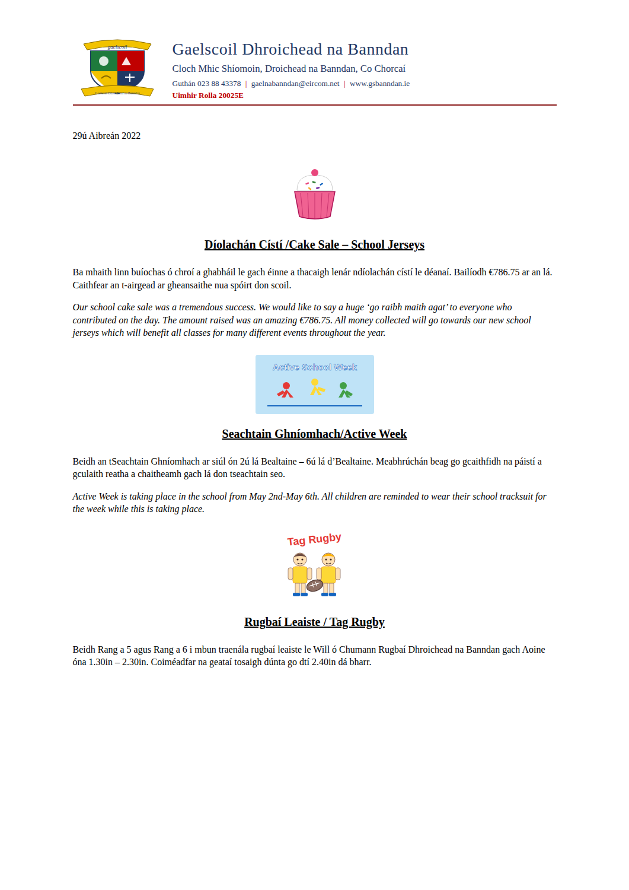gaelscoil Gaelscoil Dhroichead na Banndan
Gaelscoil Dhroichead na Banndan
Cloch Mhic Shíomoin, Droichead na Banndan, Co Chorcaí
Guthán 023 88 43378 | gaelnabanndan@eircom.net | www.gsbanndan.ie
Uimhir Rolla 20025E
29ú Aibreán 2022
Díolachán Cístí /Cake Sale – School Jerseys
Ba mhaith linn buíochas ó chroí a ghabháil le gach éinne a thacaigh lenár ndíolachán cístí le déanaí. Bailíodh €786.75 ar an lá. Caithfear an t-airgead ar gheansaithe nua spóirt don scoil.
Our school cake sale was a tremendous success. We would like to say a huge ‘go raibh maith agat’ to everyone who contributed on the day. The amount raised was an amazing €786.75. All money collected will go towards our new school jerseys which will benefit all classes for many different events throughout the year.
Active School Week
Seachtain Ghníomhach/Active Week
Beidh an tSeachtain Ghníomhach ar siúl ón 2ú lá Bealtaine – 6ú lá d’Bealtaine. Meabhrúchán beag go gcaithfidh na páistí a gculaith reatha a chaitheamh gach lá don tseachtain seo.
Active Week is taking place in the school from May 2nd-May 6th. All children are reminded to wear their school tracksuit for the week while this is taking place.
Tag Rugby
Rugbaí Leaiste / Tag Rugby
Beidh Rang a 5 agus Rang a 6 i mbun traenála rugbaí leaiste le Will ó Chumann Rugbaí Dhroichead na Banndan gach Aoine óna 1.30in – 2.30in. Coiméadfar na geataí tosaigh dúnta go dtí 2.40in dá bharr.